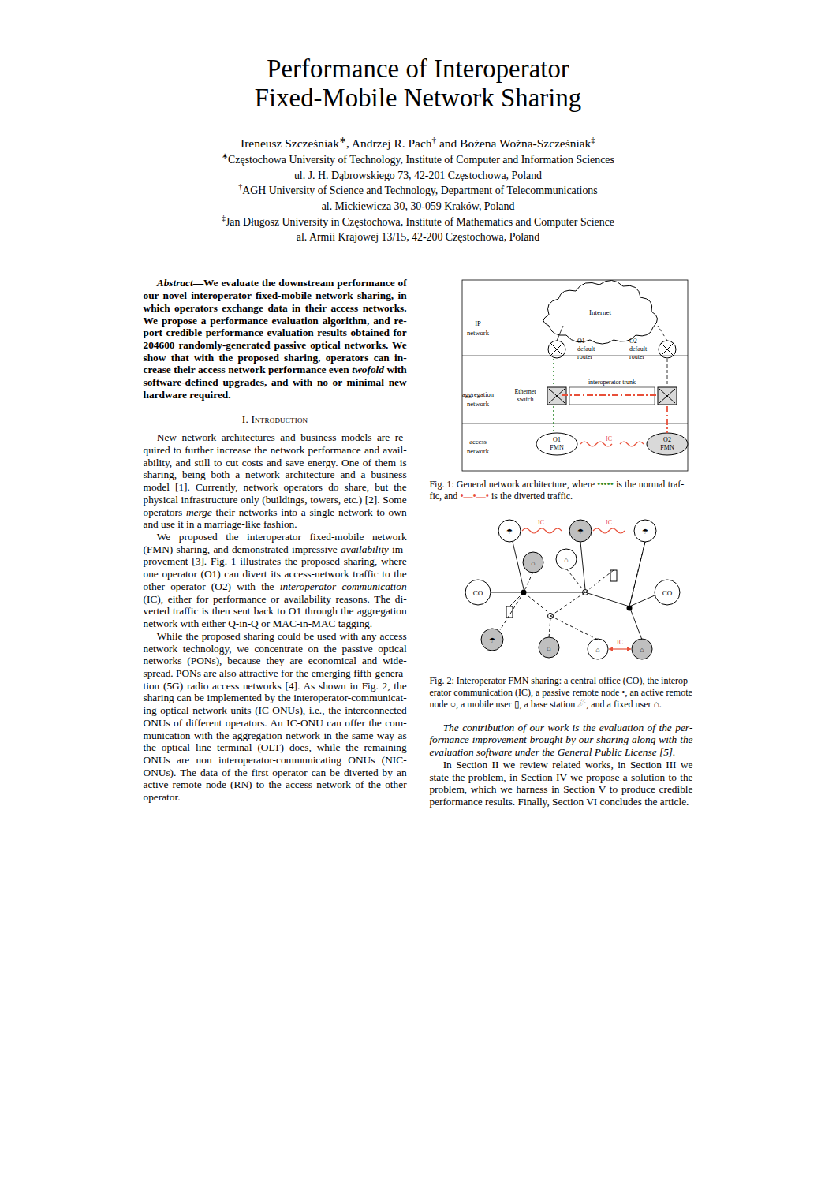Performance of Interoperator
Fixed-Mobile Network Sharing
Ireneusz Szcześniak∗, Andrzej R. Pach† and Bożena Woźna-Szcześniak‡
∗Częstochowa University of Technology, Institute of Computer and Information Sciences
ul. J. H. Dąbrowskiego 73, 42-201 Częstochowa, Poland
†AGH University of Science and Technology, Department of Telecommunications
al. Mickiewicza 30, 30-059 Kraków, Poland
‡Jan Długosz University in Częstochowa, Institute of Mathematics and Computer Science
al. Armii Krajowej 13/15, 42-200 Częstochowa, Poland
Abstract—We evaluate the downstream performance of our novel interoperator fixed-mobile network sharing, in which operators exchange data in their access networks. We propose a performance evaluation algorithm, and report credible performance evaluation results obtained for 204600 randomly-generated passive optical networks. We show that with the proposed sharing, operators can increase their access network performance even twofold with software-defined upgrades, and with no or minimal new hardware required.
I. Introduction
New network architectures and business models are required to further increase the network performance and availability, and still to cut costs and save energy. One of them is sharing, being both a network architecture and a business model [1]. Currently, network operators do share, but the physical infrastructure only (buildings, towers, etc.) [2]. Some operators merge their networks into a single network to own and use it in a marriage-like fashion.
We proposed the interoperator fixed-mobile network (FMN) sharing, and demonstrated impressive availability improvement [3]. Fig. 1 illustrates the proposed sharing, where one operator (O1) can divert its access-network traffic to the other operator (O2) with the interoperator communication (IC), either for performance or availability reasons. The diverted traffic is then sent back to O1 through the aggregation network with either Q-in-Q or MAC-in-MAC tagging.
While the proposed sharing could be used with any access network technology, we concentrate on the passive optical networks (PONs), because they are economical and wide-spread. PONs are also attractive for the emerging fifth-generation (5G) radio access networks [4]. As shown in Fig. 2, the sharing can be implemented by the interoperator-communicating optical network units (IC-ONUs), i.e., the interconnected ONUs of different operators. An IC-ONU can offer the communication with the aggregation network in the same way as the optical line terminal (OLT) does, while the remaining ONUs are non interoperator-communicating ONUs (NIC-ONUs). The data of the first operator can be diverted by an active remote node (RN) to the access network of the other operator.
Internet IP network aggregation network access network O1 default router O2 default router Ethernet switch interoperator trunk O1 FMN O2 FMN IC
Fig. 1: General network architecture, where ••••• is the normal traffic, and •—•—• is the diverted traffic.
CO CO ☂ ☂ ☂ ☂ ⌂ ⌂ ⌂ ⌂ ⌂ IC IC IC
Fig. 2: Interoperator FMN sharing: a central office (CO), the interoperator communication (IC), a passive remote node •, an active remote node ○, a mobile user ▯, a base station ☄, and a fixed user ⌂.
The contribution of our work is the evaluation of the performance improvement brought by our sharing along with the evaluation software under the General Public License [5].
In Section II we review related works, in Section III we state the problem, in Section IV we propose a solution to the problem, which we harness in Section V to produce credible performance results. Finally, Section VI concludes the article.